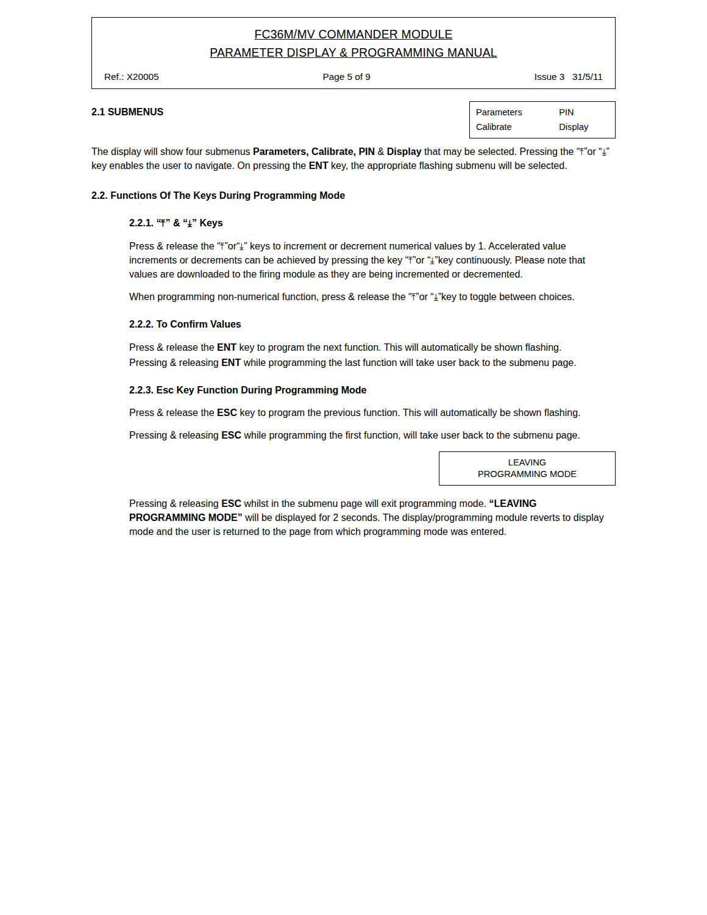FC36M/MV COMMANDER MODULE
PARAMETER DISPLAY & PROGRAMMING MANUAL
Ref.: X20005 Page 5 of 9 Issue 3 31/5/11
| Parameters | PIN |
| Calibrate | Display |
2.1 SUBMENUS
The display will show four submenus Parameters, Calibrate, PIN & Display that may be selected. Pressing the “⤒”or “⤓” key enables the user to navigate. On pressing the ENT key, the appropriate flashing submenu will be selected.
2.2. Functions Of The Keys During Programming Mode
2.2.1. “⤒” & “⤓” Keys
Press & release the “⤒”or“⤓” keys to increment or decrement numerical values by 1. Accelerated value increments or decrements can be achieved by pressing the key “⤒”or “⤓”key continuously. Please note that values are downloaded to the firing module as they are being incremented or decremented.
When programming non-numerical function, press & release the “⤒”or “⤓”key to toggle between choices.
2.2.2. To Confirm Values
Press & release the ENT key to program the next function. This will automatically be shown flashing.
Pressing & releasing ENT while programming the last function will take user back to the submenu page.
2.2.3. Esc Key Function During Programming Mode
Press & release the ESC key to program the previous function. This will automatically be shown flashing.
Pressing & releasing ESC while programming the first function, will take user back to the submenu page.
LEAVING
PROGRAMMING MODE
Pressing & releasing ESC whilst in the submenu page will exit programming mode. “LEAVING PROGRAMMING MODE” will be displayed for 2 seconds. The display/programming module reverts to display mode and the user is returned to the page from which programming mode was entered.